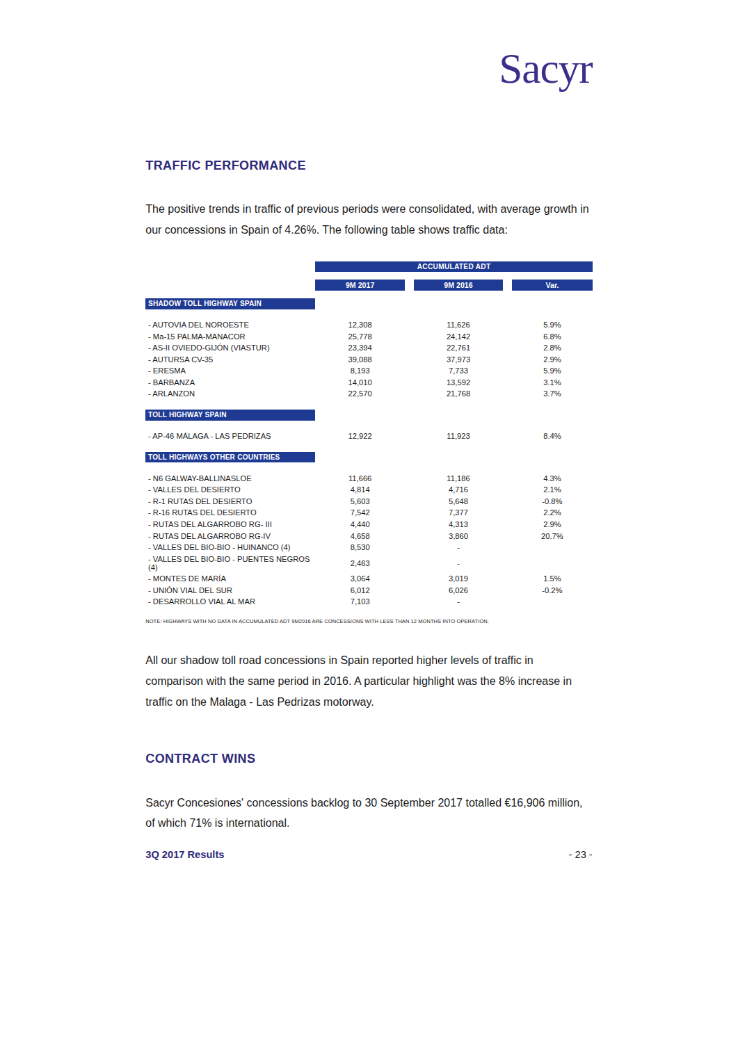Sacyr
TRAFFIC PERFORMANCE
The positive trends in traffic of previous periods were consolidated, with average growth in our concessions in Spain of 4.26%. The following table shows traffic data:
| | ACCUMULATED ADT |
| | 9M 2017 | | 9M 2016 | | Var. |
| SHADOW TOLL HIGHWAY SPAIN | |
| - AUTOVIA DEL NOROESTE | 12,308 | | 11,626 | | 5.9% |
| - Ma-15 PALMA-MANACOR | 25,778 | | 24,142 | | 6.8% |
| - AS-II OVIEDO-GIJÓN (VIASTUR) | 23,394 | | 22,761 | | 2.8% |
| - AUTURSA CV-35 | 39,088 | | 37,973 | | 2.9% |
| - ERESMA | 8,193 | | 7,733 | | 5.9% |
| - BARBANZA | 14,010 | | 13,592 | | 3.1% |
| - ARLANZON | 22,570 | | 21,768 | | 3.7% |
| TOLL HIGHWAY SPAIN | |
| - AP-46 MÁLAGA - LAS PEDRIZAS | 12,922 | | 11,923 | | 8.4% |
| TOLL HIGHWAYS OTHER COUNTRIES | |
| - N6 GALWAY-BALLINASLOE | 11,666 | | 11,186 | | 4.3% |
| - VALLES DEL DESIERTO | 4,814 | | 4,716 | | 2.1% |
| - R-1 RUTAS DEL DESIERTO | 5,603 | | 5,648 | | -0.8% |
| - R-16 RUTAS DEL DESIERTO | 7,542 | | 7,377 | | 2.2% |
| - RUTAS DEL ALGARROBO RG- III | 4,440 | | 4,313 | | 2.9% |
| - RUTAS DEL ALGARROBO RG-IV | 4,658 | | 3,860 | | 20.7% |
| - VALLES DEL BIO-BIO - HUINANCO (4) | 8,530 | | - | | |
| - VALLES DEL BIO-BIO - PUENTES NEGROS (4) | 2,463 | | - | | |
| - MONTES DE MARÍA | 3,064 | | 3,019 | | 1.5% |
| - UNIÓN VIAL DEL SUR | 6,012 | | 6,026 | | -0.2% |
| - DESARROLLO VIAL AL MAR | 7,103 | | - | | |
NOTE: HIGHWAYS WITH NO DATA IN ACCUMULATED ADT 9M2016 ARE CONCESSIONS WITH LESS THAN 12 MONTHS INTO OPERATION.
All our shadow toll road concessions in Spain reported higher levels of traffic in comparison with the same period in 2016. A particular highlight was the 8% increase in traffic on the Malaga - Las Pedrizas motorway.
CONTRACT WINS
Sacyr Concesiones' concessions backlog to 30 September 2017 totalled €16,906 million, of which 71% is international.
3Q 2017 Results
- 23 -